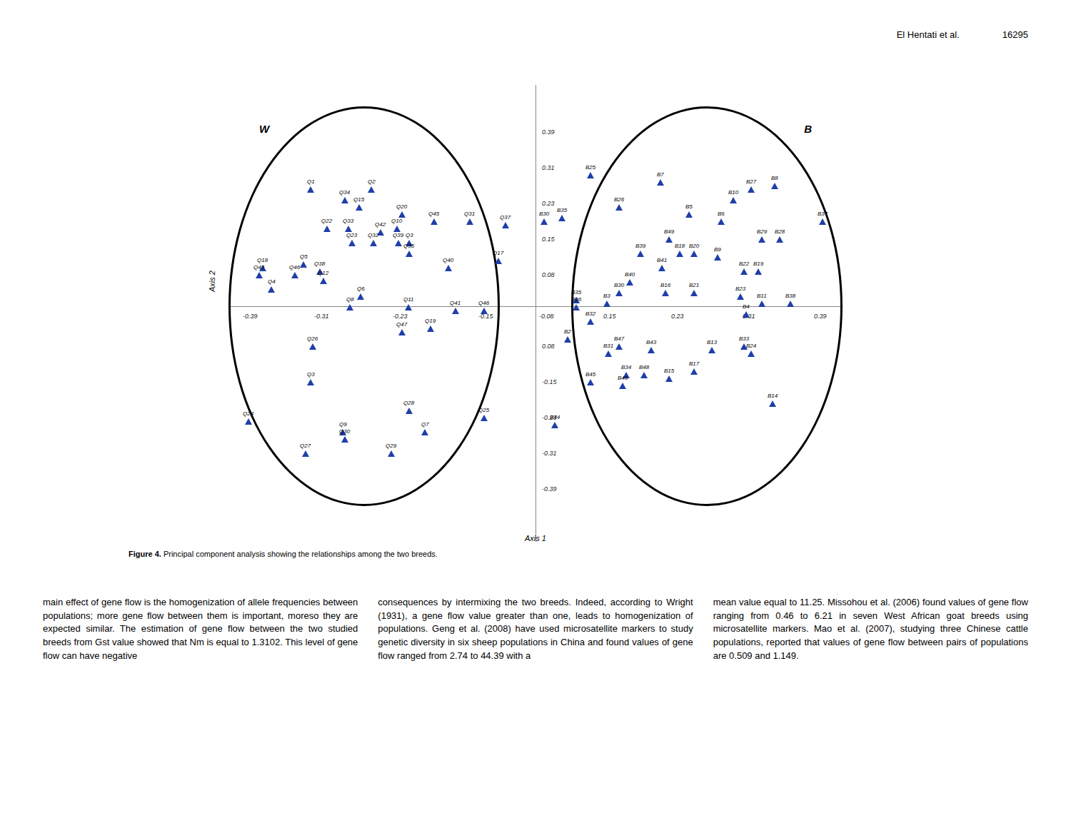El Hentati et al. 16295
Axis 2
Axis 1
0.39
0.31
0.23
0.15
0.08
0.08
-0.15
-0.23
-0.31
-0.39
-0.39
-0.31
-0.23
-0.15
-0.08
0.15
0.23
0.31
0.39
W
Q1
Q34
Q2
Q15
Q20
Q22
Q33
Q42
Q10
Q45
Q31
Q37
Q23
Q32
Q39
Q3
Q35
Q5
Q18
Q43
Q46
Q38
Q12
Q40
Q17
Q4
Q6
Q8
Q11
Q41
Q46
Q47
Q19
Q26
Q3
Q24
Q28
Q25
Q7
Q9
Q30
Q27
Q29
B
B25
B7
B27
B8
B10
B26
B5
B6
B37
B49
B29
B28
B39
B18
B20
B9
B41
B22
B19
B40
B30
B16
B21
B23
B11
B38
B35
B36
B3
B4
B32
B2
B47
B31
B43
B13
B33
B24
B34
B48
B15
B17
B45
B46
B14
B30
B35
B44
Figure 4. Principal component analysis showing the relationships among the two breeds.
main effect of gene flow is the homogenization of allele frequencies between populations; more gene flow between them is important, moreso they are expected similar. The estimation of gene flow between the two studied breeds from Gst value showed that Nm is equal to 1.3102. This level of gene flow can have negative
consequences by intermixing the two breeds. Indeed, according to Wright (1931), a gene flow value greater than one, leads to homogenization of populations. Geng et al. (2008) have used microsatellite markers to study genetic diversity in six sheep populations in China and found values of gene flow ranged from 2.74 to 44.39 with a
mean value equal to 11.25. Missohou et al. (2006) found values of gene flow ranging from 0.46 to 6.21 in seven West African goat breeds using microsatellite markers. Mao et al. (2007), studying three Chinese cattle populations, reported that values of gene flow between pairs of populations are 0.509 and 1.149.